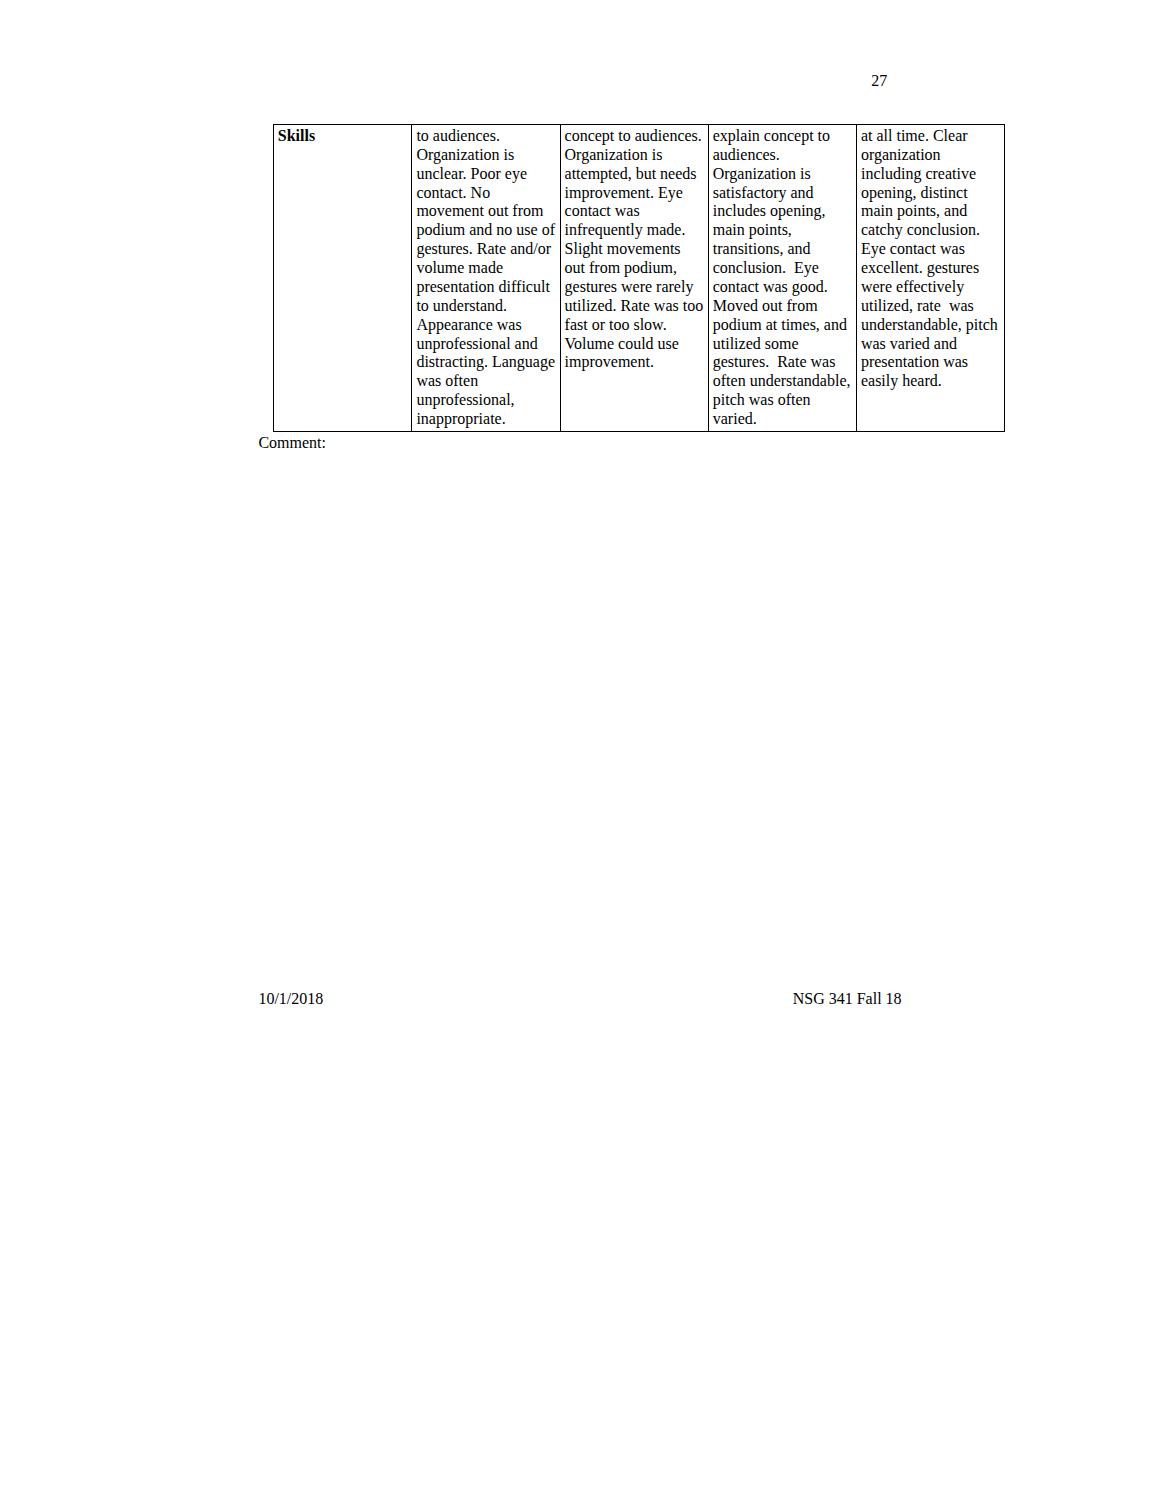27
| Skills | to audiences. Organization is unclear. Poor eye contact. No movement out from podium and no use of gestures. Rate and/or volume made presentation difficult to understand. Appearance was unprofessional and distracting. Language was often unprofessional, inappropriate. | concept to audiences. Organization is attempted, but needs improvement. Eye contact was infrequently made. Slight movements out from podium, gestures were rarely utilized. Rate was too fast or too slow. Volume could use improvement. | explain concept to audiences. Organization is satisfactory and includes opening, main points, transitions, and conclusion. Eye contact was good. Moved out from podium at times, and utilized some gestures. Rate was often understandable, pitch was often varied. | at all time. Clear organization including creative opening, distinct main points, and catchy conclusion. Eye contact was excellent. gestures were effectively utilized, rate was understandable, pitch was varied and presentation was easily heard. |
Comment:
10/1/2018
NSG 341 Fall 18